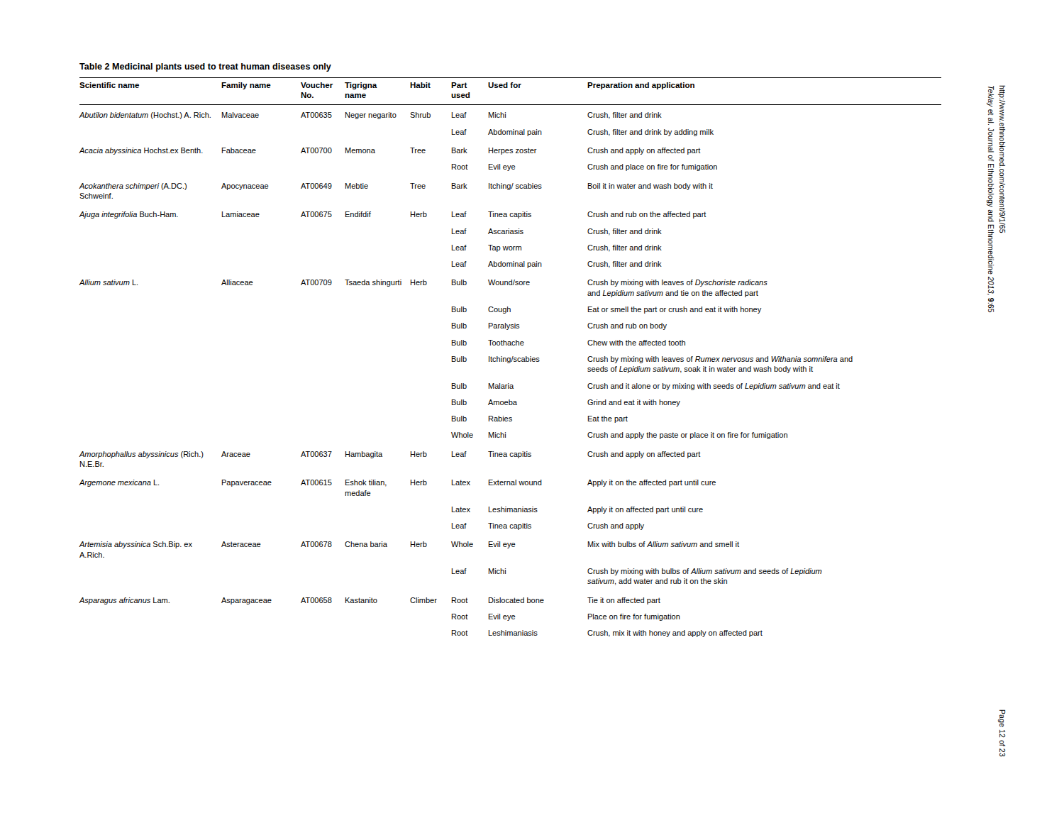Teklay et al. Journal of Ethnobiology and Ethnomedicine 2013, 9:65
http://www.ethnobiomed.com/content/9/1/65
Page 12 of 23
Table 2 Medicinal plants used to treat human diseases only
| Scientific name | Family name | Voucher No. | Tigrigna name | Habit | Part used | Used for | Preparation and application |
| --- | --- | --- | --- | --- | --- | --- | --- |
| Abutilon bidentatum (Hochst.) A. Rich. | Malvaceae | AT00635 | Neger negarito | Shrub | Leaf | Michi | Crush, filter and drink |
| | | | | | Leaf | Abdominal pain | Crush, filter and drink by adding milk |
| Acacia abyssinica Hochst.ex Benth. | Fabaceae | AT00700 | Memona | Tree | Bark | Herpes zoster | Crush and apply on affected part |
| | | | | | Root | Evil eye | Crush and place on fire for fumigation |
| Acokanthera schimperi (A.DC.) Schweinf. | Apocynaceae | AT00649 | Mebtie | Tree | Bark | Itching/ scabies | Boil it in water and wash body with it |
| Ajuga integrifolia Buch-Ham. | Lamiaceae | AT00675 | Endifdif | Herb | Leaf | Tinea capitis | Crush and rub on the affected part |
| | | | | | Leaf | Ascariasis | Crush, filter and drink |
| | | | | | Leaf | Tap worm | Crush, filter and drink |
| | | | | | Leaf | Abdominal pain | Crush, filter and drink |
| Allium sativum L. | Alliaceae | AT00709 | Tsaeda shingurti | Herb | Bulb | Wound/sore | Crush by mixing with leaves of Dyschoriste radicans and Lepidium sativum and tie on the affected part |
| | | | | | Bulb | Cough | Eat or smell the part or crush and eat it with honey |
| | | | | | Bulb | Paralysis | Crush and rub on body |
| | | | | | Bulb | Toothache | Chew with the affected tooth |
| | | | | | Bulb | Itching/scabies | Crush by mixing with leaves of Rumex nervosus and Withania somnifera and seeds of Lepidium sativum , soak it in water and wash body with it |
| | | | | | Bulb | Malaria | Crush and it alone or by mixing with seeds of Lepidium sativum and eat it |
| | | | | | Bulb | Amoeba | Grind and eat it with honey |
| | | | | | Bulb | Rabies | Eat the part |
| | | | | | Whole | Michi | Crush and apply the paste or place it on fire for fumigation |
| Amorphophallus abyssinicus (Rich.) N.E.Br. | Araceae | AT00637 | Hambagita | Herb | Leaf | Tinea capitis | Crush and apply on affected part |
| Argemone mexicana L. | Papaveraceae | AT00615 | Eshok tilian, medafe | Herb | Latex | External wound | Apply it on the affected part until cure |
| | | | | | Latex | Leshimaniasis | Apply it on affected part until cure |
| | | | | | Leaf | Tinea capitis | Crush and apply |
| Artemisia abyssinica Sch.Bip. ex A.Rich. | Asteraceae | AT00678 | Chena baria | Herb | Whole | Evil eye | Mix with bulbs of Allium sativum and smell it |
| | | | | | Leaf | Michi | Crush by mixing with bulbs of Allium sativum and seeds of Lepidium sativum , add water and rub it on the skin |
| Asparagus africanus Lam. | Asparagaceae | AT00658 | Kastanito | Climber | Root | Dislocated bone | Tie it on affected part |
| | | | | | Root | Evil eye | Place on fire for fumigation |
| | | | | | Root | Leshimaniasis | Crush, mix it with honey and apply on affected part |